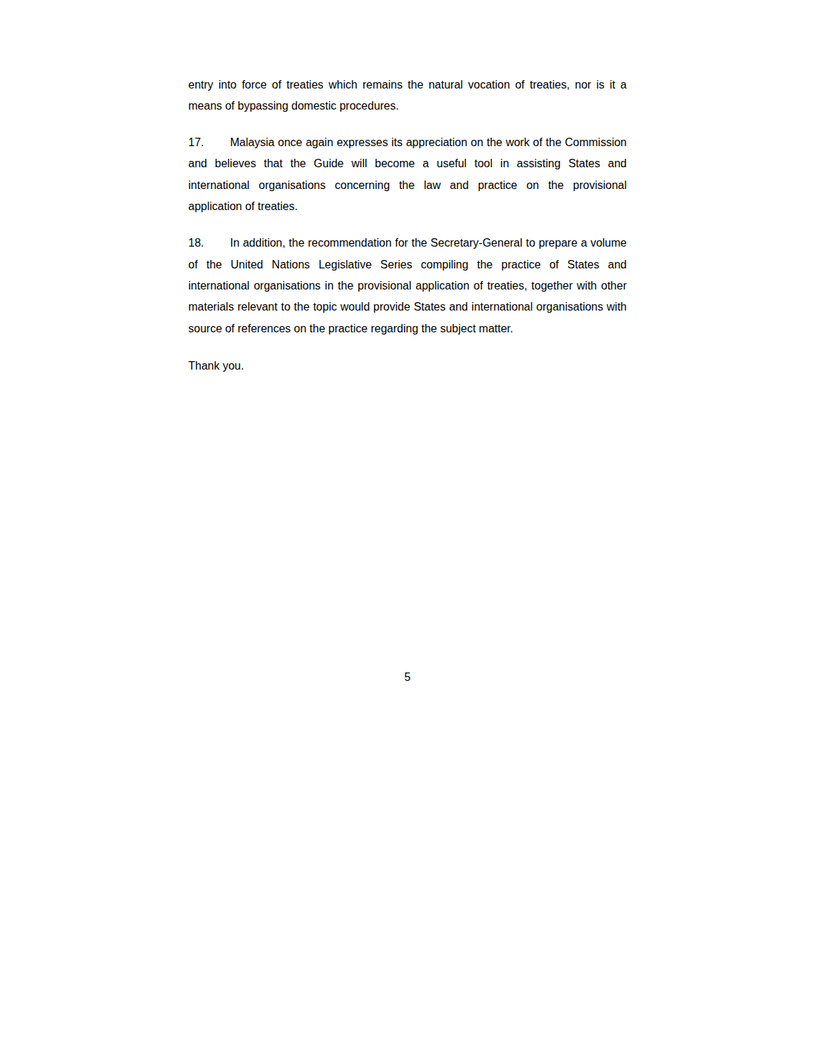entry into force of treaties which remains the natural vocation of treaties, nor is it a means of bypassing domestic procedures.
17. Malaysia once again expresses its appreciation on the work of the Commission and believes that the Guide will become a useful tool in assisting States and international organisations concerning the law and practice on the provisional application of treaties.
18. In addition, the recommendation for the Secretary-General to prepare a volume of the United Nations Legislative Series compiling the practice of States and international organisations in the provisional application of treaties, together with other materials relevant to the topic would provide States and international organisations with source of references on the practice regarding the subject matter.
Thank you.
5